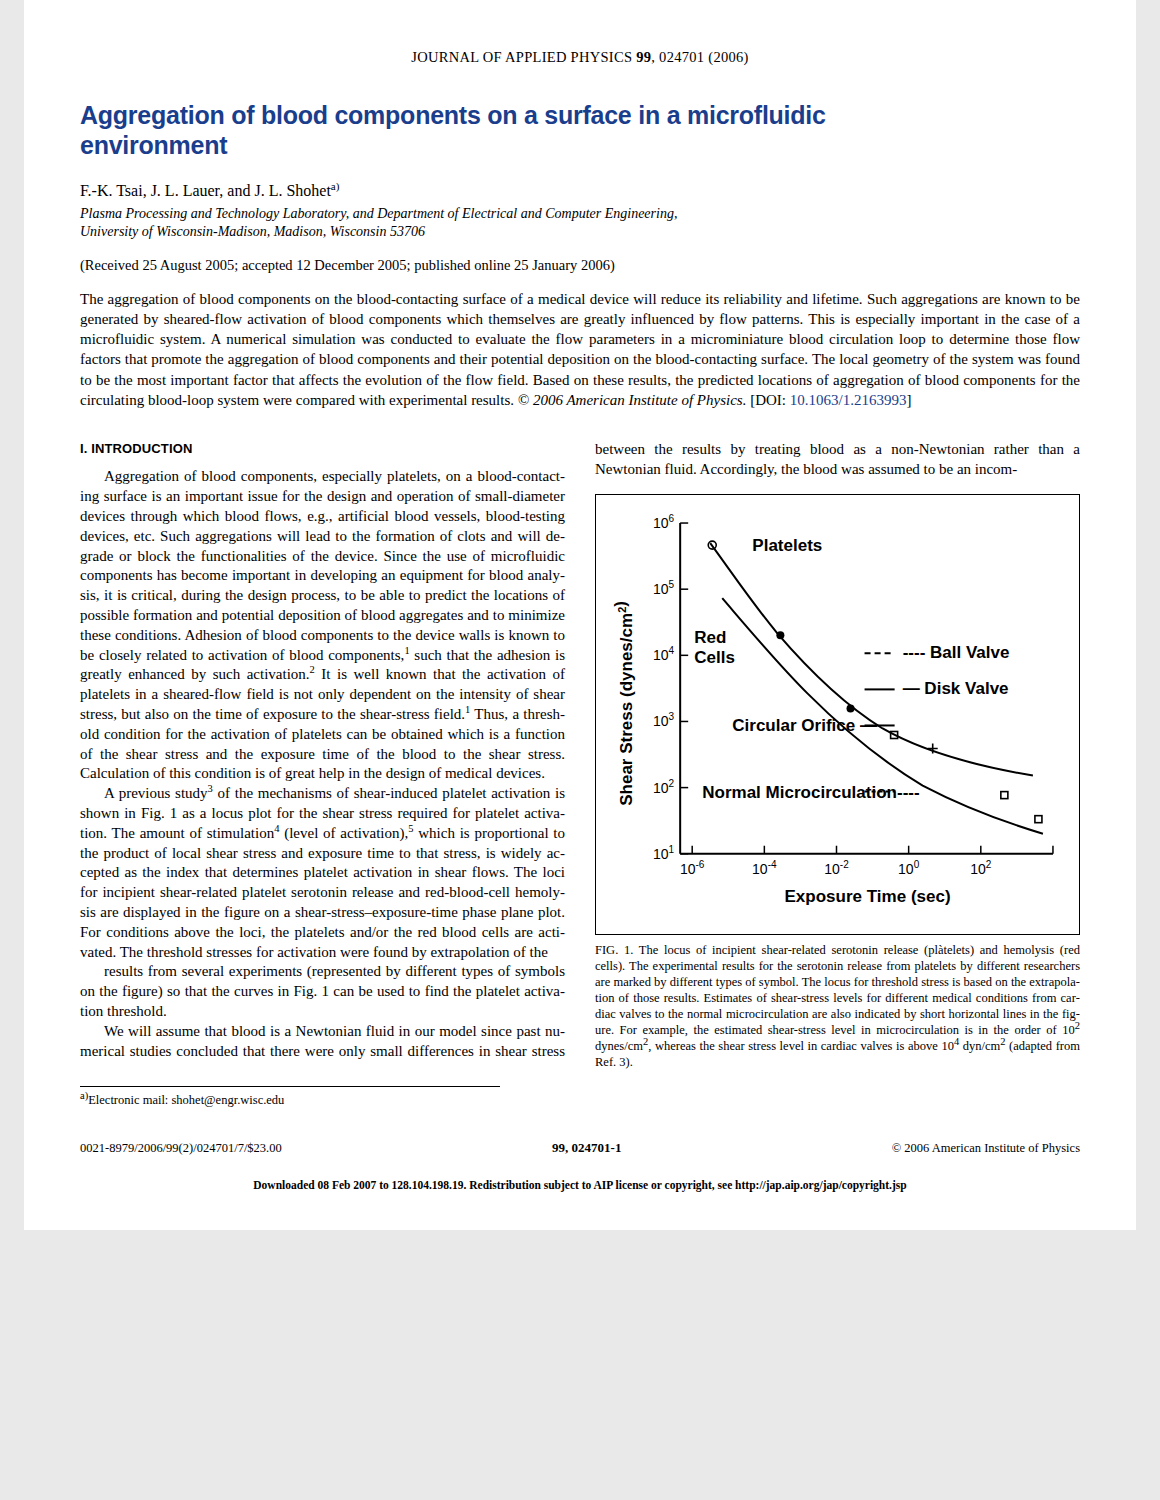JOURNAL OF APPLIED PHYSICS 99, 024701 (2006)
Aggregation of blood components on a surface in a microfluidic
environment
F.-K. Tsai, J. L. Lauer, and J. L. Shoheta)
Plasma Processing and Technology Laboratory, and Department of Electrical and Computer Engineering,
University of Wisconsin-Madison, Madison, Wisconsin 53706
(Received 25 August 2005; accepted 12 December 2005; published online 25 January 2006)
The aggregation of blood components on the blood-contacting surface of a medical device will reduce its reliability and lifetime. Such aggregations are known to be generated by sheared-flow activation of blood components which themselves are greatly influenced by flow patterns. This is especially important in the case of a microfluidic system. A numerical simulation was conducted to evaluate the flow parameters in a microminiature blood circulation loop to determine those flow factors that promote the aggregation of blood components and their potential deposition on the blood-contacting surface. The local geometry of the system was found to be the most important factor that affects the evolution of the flow field. Based on these results, the predicted locations of aggregation of blood components for the circulating blood-loop system were compared with experimental results. © 2006 American Institute of Physics. [DOI: 10.1063/1.2163993]
I. INTRODUCTION
Aggregation of blood components, especially platelets, on a blood-contacting surface is an important issue for the design and operation of small-diameter devices through which blood flows, e.g., artificial blood vessels, blood-testing devices, etc. Such aggregations will lead to the formation of clots and will degrade or block the functionalities of the device. Since the use of microfluidic components has become important in developing an equipment for blood analysis, it is critical, during the design process, to be able to predict the locations of possible formation and potential deposition of blood aggregates and to minimize these conditions. Adhesion of blood components to the device walls is known to be closely related to activation of blood components,1 such that the adhesion is greatly enhanced by such activation.2 It is well known that the activation of platelets in a sheared-flow field is not only dependent on the intensity of shear stress, but also on the time of exposure to the shear-stress field.1 Thus, a threshold condition for the activation of platelets can be obtained which is a function of the shear stress and the exposure time of the blood to the shear stress. Calculation of this condition is of great help in the design of medical devices.
A previous study3 of the mechanisms of shear-induced platelet activation is shown in Fig. 1 as a locus plot for the shear stress required for platelet activation. The amount of stimulation4 (level of activation),5 which is proportional to the product of local shear stress and exposure time to that stress, is widely accepted as the index that determines platelet activation in shear flows. The loci for incipient shear-related platelet serotonin release and red-blood-cell hemolysis are displayed in the figure on a shear-stress–exposure-time phase plane plot. For conditions above the loci, the platelets and/or the red blood cells are activated. The threshold stresses for activation were found by extrapolation of the
results from several experiments (represented by different types of symbols on the figure) so that the curves in Fig. 1 can be used to find the platelet activation threshold.
We will assume that blood is a Newtonian fluid in our model since past numerical studies concluded that there were only small differences in shear stress between the results by treating blood as a non-Newtonian rather than a Newtonian fluid. Accordingly, the blood was assumed to be an incom-
101 102 103 104 105 106 10-6 10-4 10-2 100 102 Shear Stress (dynes/cm2) Exposure Time (sec) Platelets ---- Ball Valve — Disk Valve Red Cells Circular Orifice — Normal Microcirculation----
FIG. 1. The locus of incipient shear-related serotonin release (plàtelets) and hemolysis (red cells). The experimental results for the serotonin release from platelets by different researchers are marked by different types of symbol. The locus for threshold stress is based on the extrapolation of those results. Estimates of shear-stress levels for different medical conditions from cardiac valves to the normal microcirculation are also indicated by short horizontal lines in the figure. For example, the estimated shear-stress level in microcirculation is in the order of 102 dynes/cm2, whereas the shear stress level in cardiac valves is above 104 dyn/cm2 (adapted from Ref. 3).
a)Electronic mail: shohet@engr.wisc.edu
0021-8979/2006/99(2)/024701/7/$23.00
99, 024701-1
© 2006 American Institute of Physics
Downloaded 08 Feb 2007 to 128.104.198.19. Redistribution subject to AIP license or copyright, see http://jap.aip.org/jap/copyright.jsp